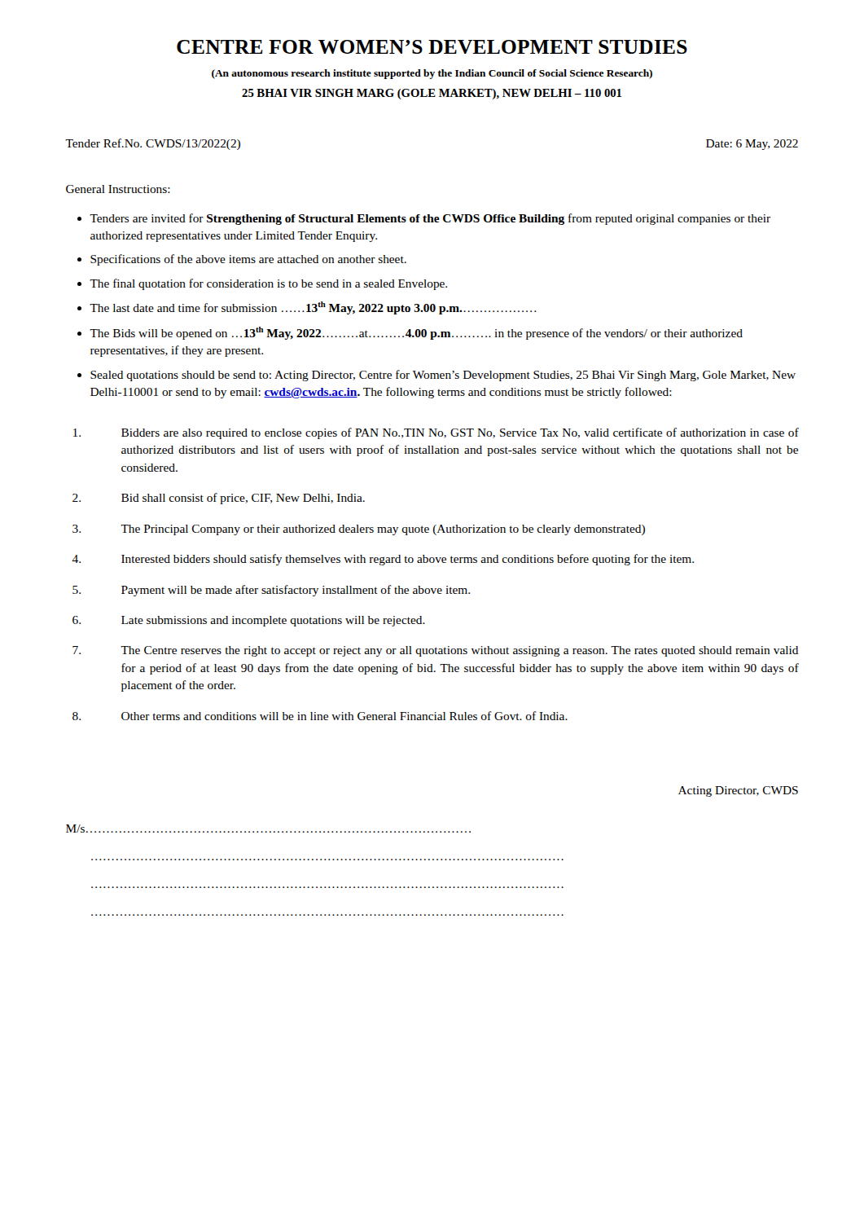CENTRE FOR WOMEN’S DEVELOPMENT STUDIES
(An autonomous research institute supported by the Indian Council of Social Science Research)
25 BHAI VIR SINGH MARG (GOLE MARKET), NEW DELHI – 110 001
Tender Ref.No. CWDS/13/2022(2) Date: 6 May, 2022
General Instructions:
Tenders are invited for Strengthening of Structural Elements of the CWDS Office Building from reputed original companies or their authorized representatives under Limited Tender Enquiry.
Specifications of the above items are attached on another sheet.
The final quotation for consideration is to be send in a sealed Envelope.
The last date and time for submission ……13th May, 2022 upto 3.00 p.m.………………
The Bids will be opened on …13th May, 2022………at………4.00 p.m………. in the presence of the vendors/ or their authorized representatives, if they are present.
Sealed quotations should be send to: Acting Director, Centre for Women’s Development Studies, 25 Bhai Vir Singh Marg, Gole Market, New Delhi-110001 or send to by email: cwds@cwds.ac.in. The following terms and conditions must be strictly followed:
Bidders are also required to enclose copies of PAN No.,TIN No, GST No, Service Tax No, valid certificate of authorization in case of authorized distributors and list of users with proof of installation and post-sales service without which the quotations shall not be considered.
Bid shall consist of price, CIF, New Delhi, India.
The Principal Company or their authorized dealers may quote (Authorization to be clearly demonstrated)
Interested bidders should satisfy themselves with regard to above terms and conditions before quoting for the item.
Payment will be made after satisfactory installment of the above item.
Late submissions and incomplete quotations will be rejected.
The Centre reserves the right to accept or reject any or all quotations without assigning a reason. The rates quoted should remain valid for a period of at least 90 days from the date opening of bid. The successful bidder has to supply the above item within 90 days of placement of the order.
Other terms and conditions will be in line with General Financial Rules of Govt. of India.
Acting Director, CWDS
M/s…………………………………………………………………………………
……………………………………………………………………………………………………
……………………………………………………………………………………………………
……………………………………………………………………………………………………